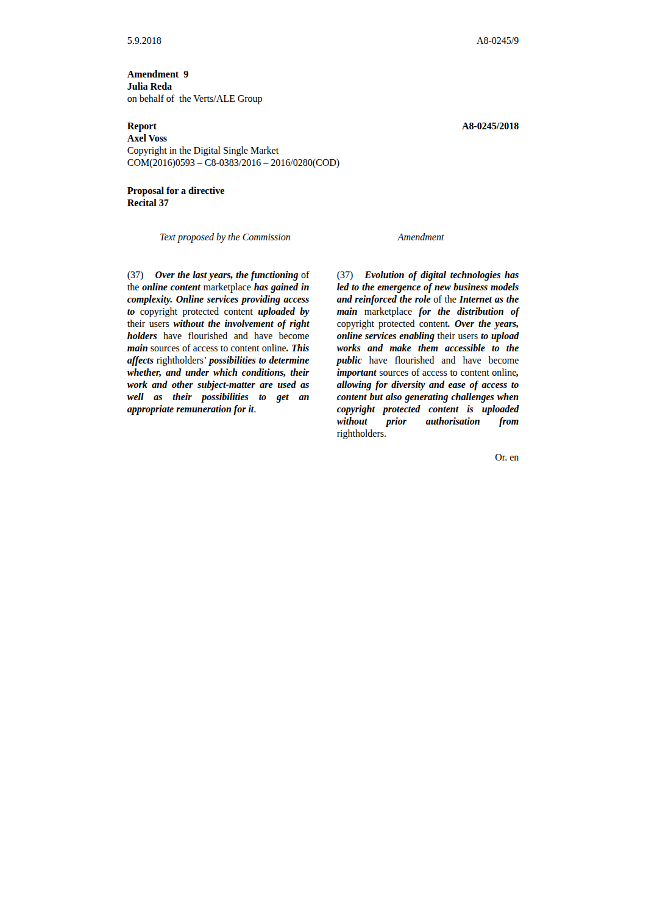5.9.2018
A8-0245/9
Amendment 9
Julia Reda
on behalf of the Verts/ALE Group
Report A8-0245/2018
Axel Voss
Copyright in the Digital Single Market
COM(2016)0593 – C8-0383/2016 – 2016/0280(COD)
Proposal for a directive
Recital 37
| Text proposed by the Commission | Amendment |
| --- | --- |
| (37) Over the last years, the functioning of the online content marketplace has gained in complexity. Online services providing access to copyright protected content uploaded by their users without the involvement of right holders have flourished and have become main sources of access to content online . This affects rightholders ' possibilities to determine whether, and under which conditions, their work and other subject-matter are used as well as their possibilities to get an appropriate remuneration for it . | (37) Evolution of digital technologies has led to the emergence of new business models and reinforced the role of the Internet as the main marketplace for the distribution of copyright protected content . Over the years, online services enabling their users to upload works and make them accessible to the public have flourished and have become important sources of access to content online , allowing for diversity and ease of access to content but also generating challenges when copyright protected content is uploaded without prior authorisation from rightholders. Or. en |